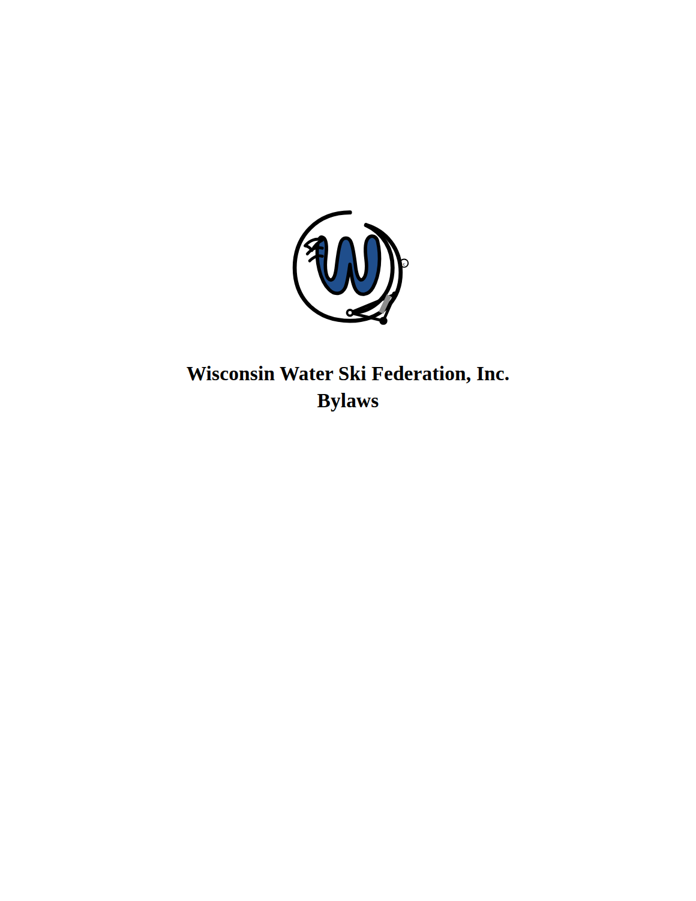c
Wisconsin Water Ski Federation, Inc.Bylaws